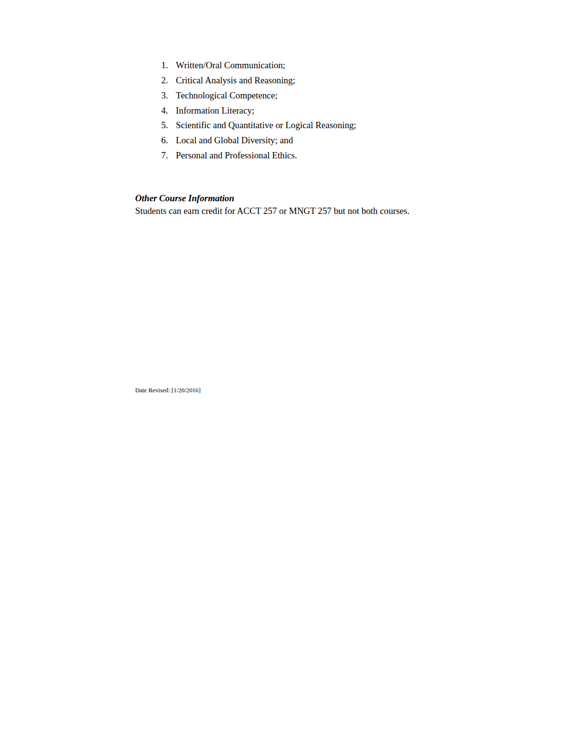Written/Oral Communication;
Critical Analysis and Reasoning;
Technological Competence;
Information Literacy;
Scientific and Quantitative or Logical Reasoning;
Local and Global Diversity; and
Personal and Professional Ethics.
Other Course Information
Students can earn credit for ACCT 257 or MNGT 257 but not both courses.
Date Revised: [1/20/2016]